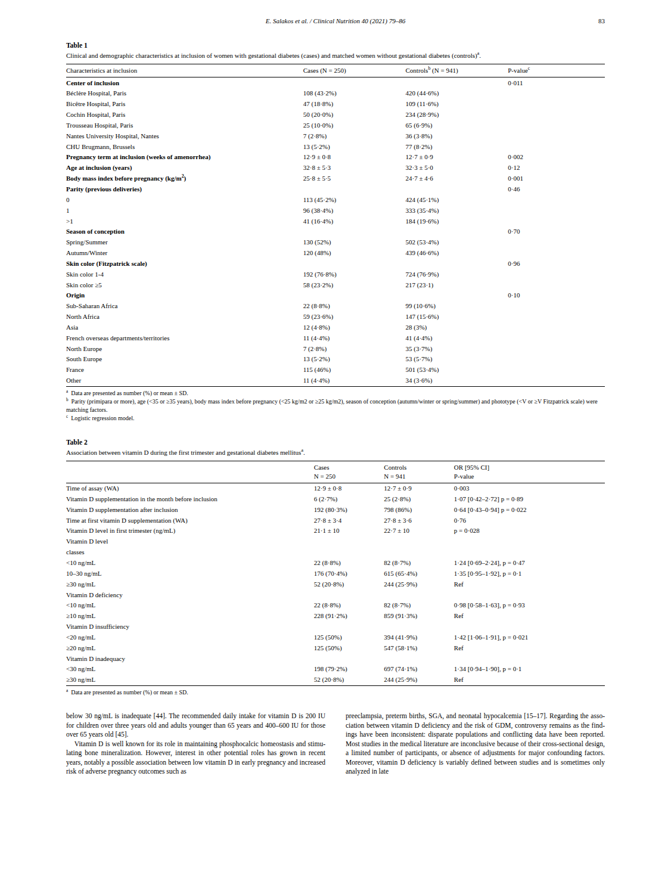E. Salakos et al. / Clinical Nutrition 40 (2021) 79–86 83
Table 1
Clinical and demographic characteristics at inclusion of women with gestational diabetes (cases) and matched women without gestational diabetes (controls)a.
| Characteristics at inclusion | Cases (N = 250) | Controls b (N = 941) | P-value c |
| --- | --- | --- | --- |
| Center of inclusion | | | 0·011 |
| Béclère Hospital, Paris | 108 (43·2%) | 420 (44·6%) | |
| Bicêtre Hospital, Paris | 47 (18·8%) | 109 (11·6%) | |
| Cochin Hospital, Paris | 50 (20·0%) | 234 (28·9%) | |
| Trousseau Hospital, Paris | 25 (10·0%) | 65 (6·9%) | |
| Nantes University Hospital, Nantes | 7 (2·8%) | 36 (3·8%) | |
| CHU Brugmann, Brussels | 13 (5·2%) | 77 (8·2%) | |
| Pregnancy term at inclusion (weeks of amenorrhea) | 12·9 ± 0·8 | 12·7 ± 0·9 | 0·002 |
| Age at inclusion (years) | 32·8 ± 5·3 | 32·3 ± 5·0 | 0·12 |
| Body mass index before pregnancy (kg/m 2 ) | 25·8 ± 5·5 | 24·7 ± 4·6 | 0·001 |
| Parity (previous deliveries) | | | 0·46 |
| 0 | 113 (45·2%) | 424 (45·1%) | |
| 1 | 96 (38·4%) | 333 (35·4%) | |
| >1 | 41 (16·4%) | 184 (19·6%) | |
| Season of conception | | | 0·70 |
| Spring/Summer | 130 (52%) | 502 (53·4%) | |
| Autumn/Winter | 120 (48%) | 439 (46·6%) | |
| Skin color (Fitzpatrick scale) | | | 0·96 |
| Skin color 1-4 | 192 (76·8%) | 724 (76·9%) | |
| Skin color ≥5 | 58 (23·2%) | 217 (23·1) | |
| Origin | | | 0·10 |
| Sub-Saharan Africa | 22 (8·8%) | 99 (10·6%) | |
| North Africa | 59 (23·6%) | 147 (15·6%) | |
| Asia | 12 (4·8%) | 28 (3%) | |
| French overseas departments/territories | 11 (4·4%) | 41 (4·4%) | |
| North Europe | 7 (2·8%) | 35 (3·7%) | |
| South Europe | 13 (5·2%) | 53 (5·7%) | |
| France | 115 (46%) | 501 (53·4%) | |
| Other | 11 (4·4%) | 34 (3·6%) | |
a Data are presented as number (%) or mean ± SD.
b Parity (primipara or more), age (<35 or ≥35 years), body mass index before pregnancy (<25 kg/m2 or ≥25 kg/m2), season of conception (autumn/winter or spring/summer) and phototype (<V or ≥V Fitzpatrick scale) were matching factors.
c Logistic regression model.
Table 2
Association between vitamin D during the first trimester and gestational diabetes mellitusa.
| | Cases N = 250 | Controls N = 941 | OR [95% CI] P-value |
| --- | --- | --- | --- |
| Time of assay (WA) | 12·9 ± 0·8 | 12·7 ± 0·9 | 0·003 |
| Vitamin D supplementation in the month before inclusion | 6 (2·7%) | 25 (2·8%) | 1·07 [0·42–2·72] p = 0·89 |
| Vitamin D supplementation after inclusion | 192 (80·3%) | 798 (86%) | 0·64 [0·43–0·94] p = 0·022 |
| Time at first vitamin D supplementation (WA) | 27·8 ± 3·4 | 27·8 ± 3·6 | 0·76 |
| Vitamin D level in first trimester (ng/mL) | 21·1 ± 10 | 22·7 ± 10 | p = 0·028 |
| Vitamin D level | | | |
| classes | | | |
| <10 ng/mL | 22 (8·8%) | 82 (8·7%) | 1·24 [0·69–2·24], p = 0·47 |
| 10–30 ng/mL | 176 (70·4%) | 615 (65·4%) | 1·35 [0·95–1·92], p = 0·1 |
| ≥30 ng/mL | 52 (20·8%) | 244 (25·9%) | Ref |
| Vitamin D deficiency | | | |
| <10 ng/mL | 22 (8·8%) | 82 (8·7%) | 0·98 [0·58–1·63], p = 0·93 |
| ≥10 ng/mL | 228 (91·2%) | 859 (91·3%) | Ref |
| Vitamin D insufficiency | | | |
| <20 ng/mL | 125 (50%) | 394 (41·9%) | 1·42 [1·06–1·91], p = 0·021 |
| ≥20 ng/mL | 125 (50%) | 547 (58·1%) | Ref |
| Vitamin D inadequacy | | | |
| <30 ng/mL | 198 (79·2%) | 697 (74·1%) | 1·34 [0·94–1·90], p = 0·1 |
| ≥30 ng/mL | 52 (20·8%) | 244 (25·9%) | Ref |
a Data are presented as number (%) or mean ± SD.
below 30 ng/mL is inadequate [44]. The recommended daily intake for vitamin D is 200 IU for children over three years old and adults younger than 65 years and 400–600 IU for those over 65 years old [45].
Vitamin D is well known for its role in maintaining phosphocalcic homeostasis and stimulating bone mineralization. However, interest in other potential roles has grown in recent years, notably a possible association between low vitamin D in early pregnancy and increased risk of adverse pregnancy outcomes such as
preeclampsia, preterm births, SGA, and neonatal hypocalcemia [15–17]. Regarding the association between vitamin D deficiency and the risk of GDM, controversy remains as the findings have been inconsistent: disparate populations and conflicting data have been reported. Most studies in the medical literature are inconclusive because of their cross-sectional design, a limited number of participants, or absence of adjustments for major confounding factors. Moreover, vitamin D deficiency is variably defined between studies and is sometimes only analyzed in late